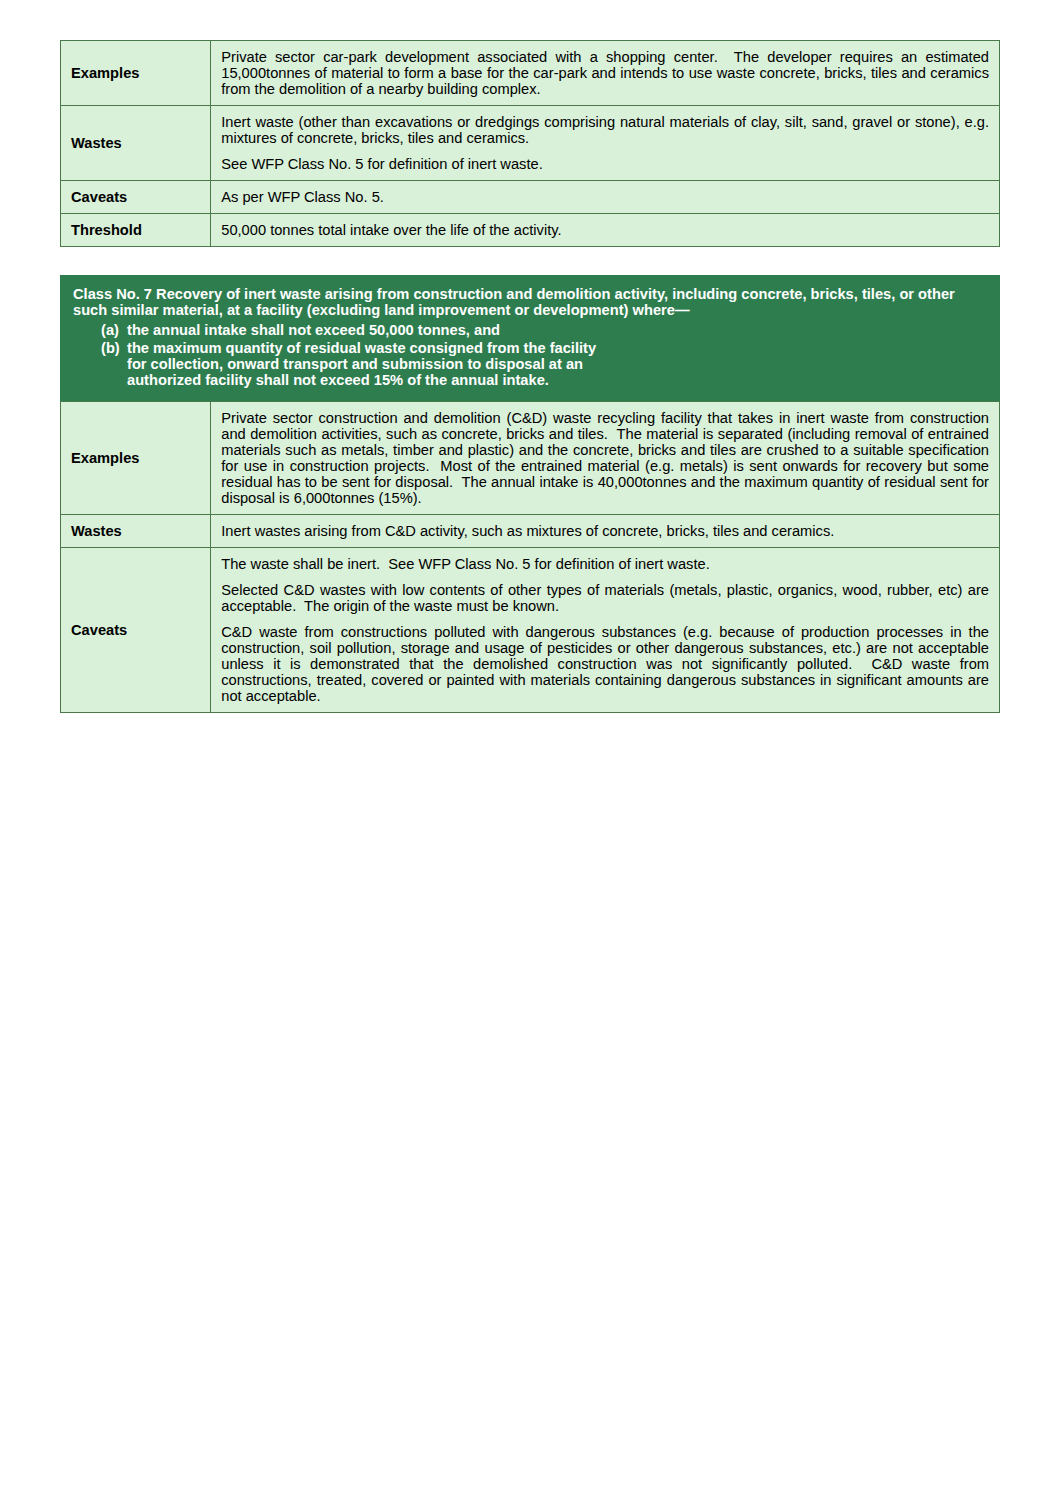| Examples | Private sector car-park development associated with a shopping center. The developer requires an estimated 15,000tonnes of material to form a base for the car-park and intends to use waste concrete, bricks, tiles and ceramics from the demolition of a nearby building complex. |
| Wastes | Inert waste (other than excavations or dredgings comprising natural materials of clay, silt, sand, gravel or stone), e.g. mixtures of concrete, bricks, tiles and ceramics. See WFP Class No. 5 for definition of inert waste. |
| Caveats | As per WFP Class No. 5. |
| Threshold | 50,000 tonnes total intake over the life of the activity. |
Class No. 7 Recovery of inert waste arising from construction and demolition activity, including concrete, bricks, tiles, or other such similar material, at a facility (excluding land improvement or development) where—
(a) the annual intake shall not exceed 50,000 tonnes, and
(b) the maximum quantity of residual waste consigned from the facility for collection, onward transport and submission to disposal at an authorized facility shall not exceed 15% of the annual intake.
| Examples | Private sector construction and demolition (C&D) waste recycling facility that takes in inert waste from construction and demolition activities, such as concrete, bricks and tiles. The material is separated (including removal of entrained materials such as metals, timber and plastic) and the concrete, bricks and tiles are crushed to a suitable specification for use in construction projects. Most of the entrained material (e.g. metals) is sent onwards for recovery but some residual has to be sent for disposal. The annual intake is 40,000tonnes and the maximum quantity of residual sent for disposal is 6,000tonnes (15%). |
| Wastes | Inert wastes arising from C&D activity, such as mixtures of concrete, bricks, tiles and ceramics. |
| Caveats | The waste shall be inert. See WFP Class No. 5 for definition of inert waste. Selected C&D wastes with low contents of other types of materials (metals, plastic, organics, wood, rubber, etc) are acceptable. The origin of the waste must be known. C&D waste from constructions polluted with dangerous substances (e.g. because of production processes in the construction, soil pollution, storage and usage of pesticides or other dangerous substances, etc.) are not acceptable unless it is demonstrated that the demolished construction was not significantly polluted. C&D waste from constructions, treated, covered or painted with materials containing dangerous substances in significant amounts are not acceptable. |